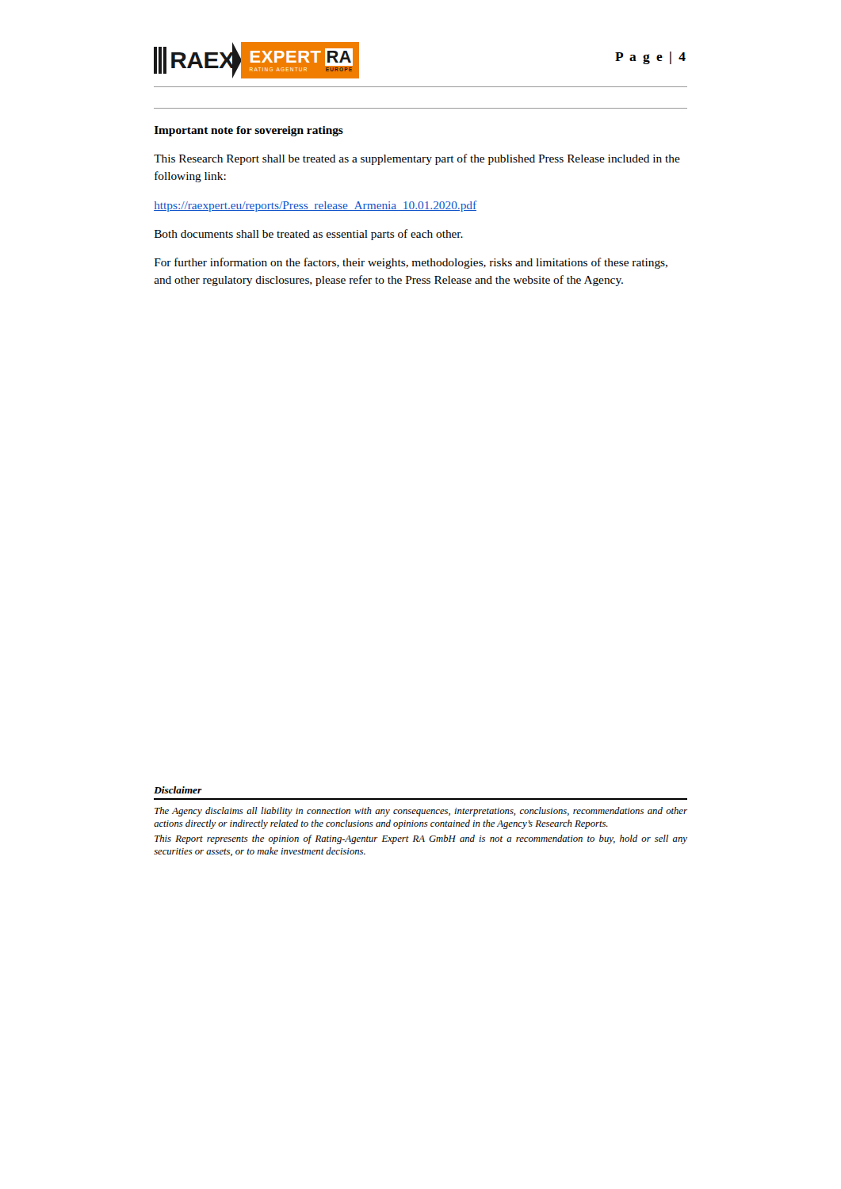RAEX
EXPERT RA
RATING AGENTUR EUROPE
P a g e | 4
Important note for sovereign ratings
This Research Report shall be treated as a supplementary part of the published Press Release included in the following link:
https://raexpert.eu/reports/Press_release_Armenia_10.01.2020.pdf
Both documents shall be treated as essential parts of each other.
For further information on the factors, their weights, methodologies, risks and limitations of these ratings, and other regulatory disclosures, please refer to the Press Release and the website of the Agency.
Disclaimer
The Agency disclaims all liability in connection with any consequences, interpretations, conclusions, recommendations and other actions directly or indirectly related to the conclusions and opinions contained in the Agency’s Research Reports.
This Report represents the opinion of Rating-Agentur Expert RA GmbH and is not a recommendation to buy, hold or sell any securities or assets, or to make investment decisions.